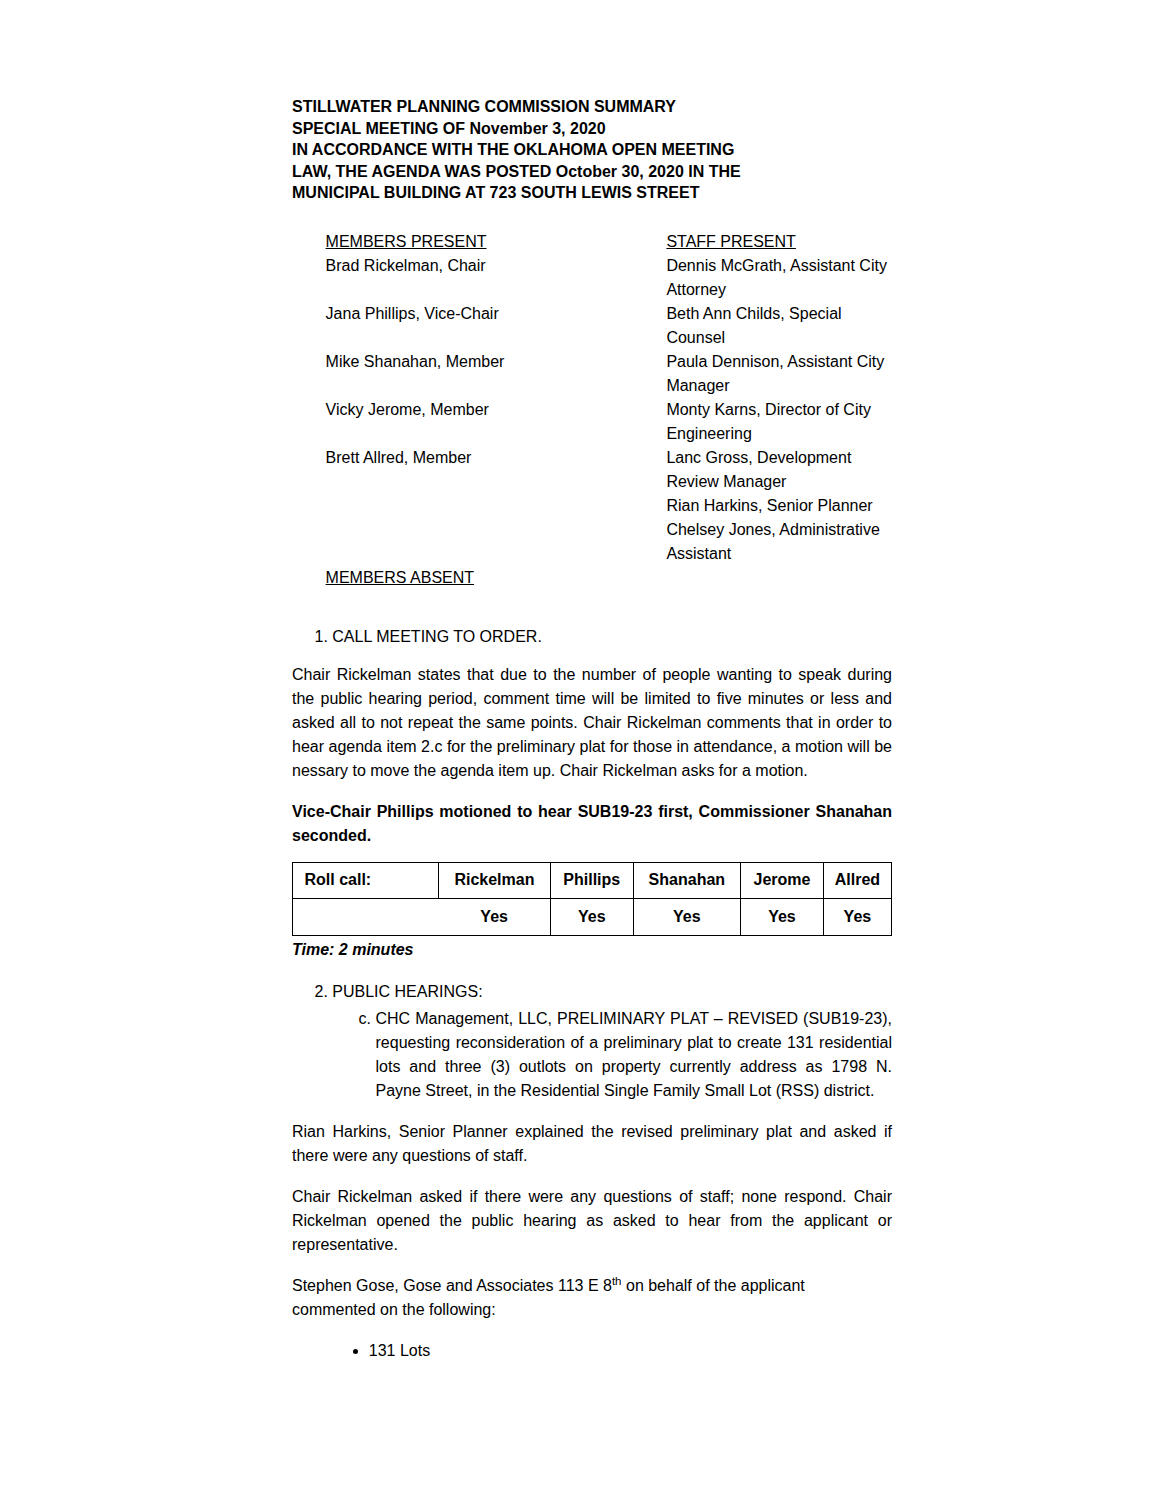STILLWATER PLANNING COMMISSION SUMMARY
SPECIAL MEETING OF November 3, 2020
IN ACCORDANCE WITH THE OKLAHOMA OPEN MEETING
LAW, THE AGENDA WAS POSTED October 30, 2020 IN THE
MUNICIPAL BUILDING AT 723 SOUTH LEWIS STREET
| MEMBERS PRESENT | STAFF PRESENT |
| Brad Rickelman, Chair | Dennis McGrath, Assistant City Attorney |
| Jana Phillips, Vice-Chair | Beth Ann Childs, Special Counsel |
| Mike Shanahan, Member | Paula Dennison, Assistant City Manager |
| Vicky Jerome, Member | Monty Karns, Director of City Engineering |
| Brett Allred, Member | Lanc Gross, Development Review Manager |
| | Rian Harkins, Senior Planner |
| | Chelsey Jones, Administrative Assistant |
| MEMBERS ABSENT | |
Call meeting to order.
Chair Rickelman states that due to the number of people wanting to speak during the public hearing period, comment time will be limited to five minutes or less and asked all to not repeat the same points. Chair Rickelman comments that in order to hear agenda item 2.c for the preliminary plat for those in attendance, a motion will be nessary to move the agenda item up. Chair Rickelman asks for a motion.
Vice-Chair Phillips motioned to hear SUB19-23 first, Commissioner Shanahan seconded.
| Roll call: | Rickelman | Phillips | Shanahan | Jerome | Allred |
| --- | --- | --- | --- | --- | --- |
| | Yes | Yes | Yes | Yes | Yes |
Time: 2 minutes
Public hearings:
CHC Management, LLC, PRELIMINARY PLAT – REVISED (SUB19-23), requesting reconsideration of a preliminary plat to create 131 residential lots and three (3) outlots on property currently address as 1798 N. Payne Street, in the Residential Single Family Small Lot (RSS) district.
Rian Harkins, Senior Planner explained the revised preliminary plat and asked if there were any questions of staff.
Chair Rickelman asked if there were any questions of staff; none respond. Chair Rickelman opened the public hearing as asked to hear from the applicant or representative.
Stephen Gose, Gose and Associates 113 E 8th on behalf of the applicant commented on the following:
131 Lots